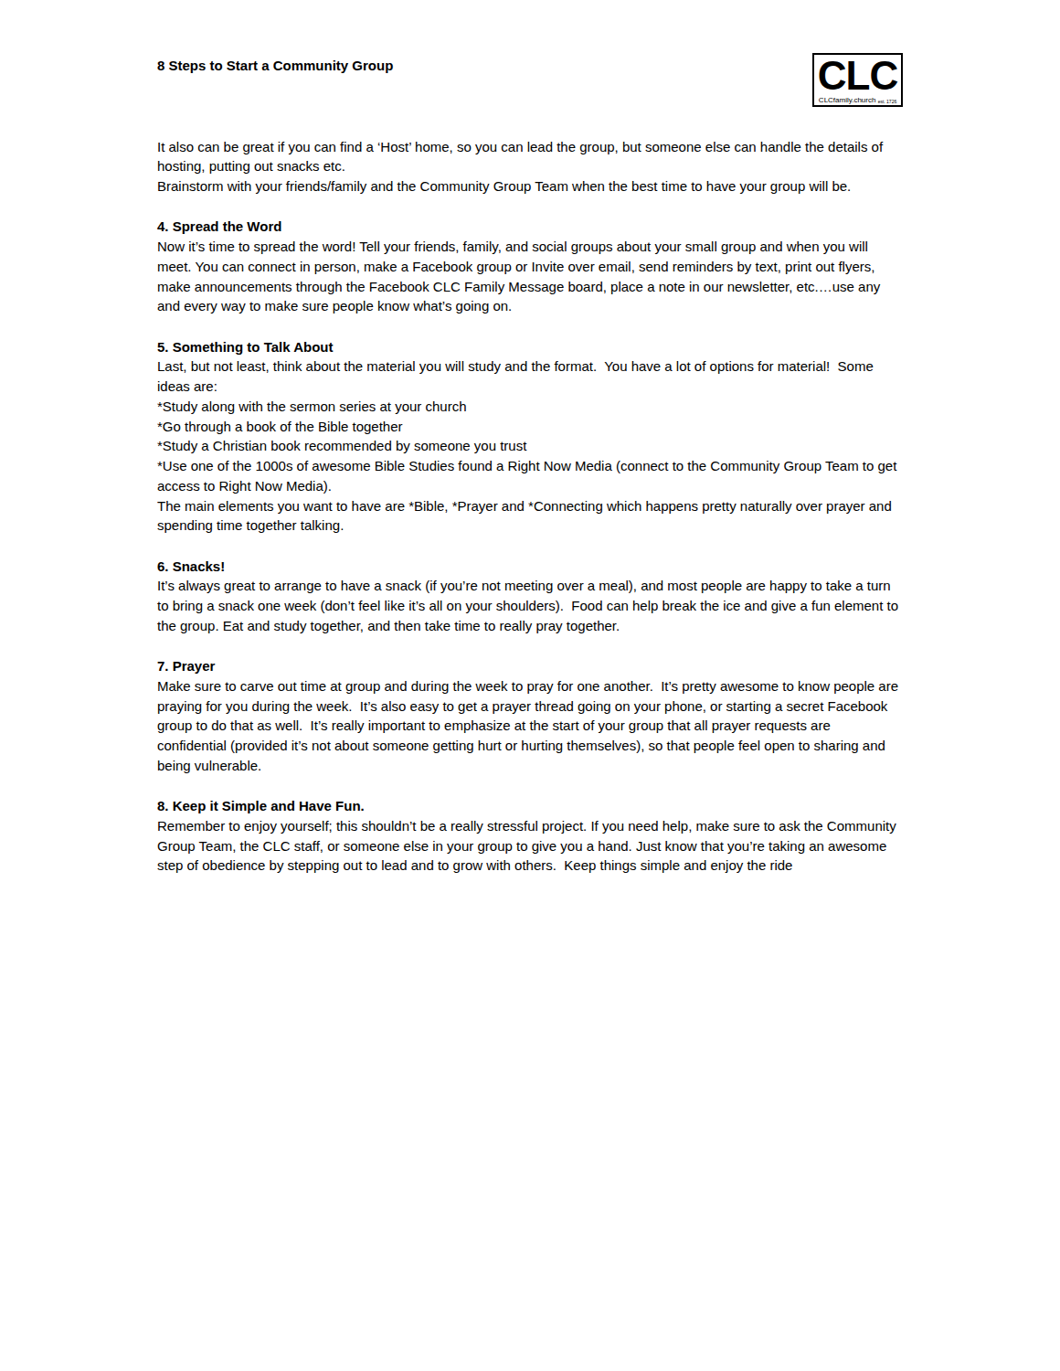8 Steps to Start a Community Group
CLC CLCfamily.church est. 1726
It also can be great if you can find a ‘Host’ home, so you can lead the group, but someone else can handle the details of hosting, putting out snacks etc.
Brainstorm with your friends/family and the Community Group Team when the best time to have your group will be.
4. Spread the Word
Now it’s time to spread the word! Tell your friends, family, and social groups about your small group and when you will meet. You can connect in person, make a Facebook group or Invite over email, send reminders by text, print out flyers, make announcements through the Facebook CLC Family Message board, place a note in our newsletter, etc.…use any and every way to make sure people know what’s going on.
5. Something to Talk About
Last, but not least, think about the material you will study and the format. You have a lot of options for material! Some ideas are:
*Study along with the sermon series at your church
*Go through a book of the Bible together
*Study a Christian book recommended by someone you trust
*Use one of the 1000s of awesome Bible Studies found a Right Now Media (connect to the Community Group Team to get access to Right Now Media).
The main elements you want to have are *Bible, *Prayer and *Connecting which happens pretty naturally over prayer and spending time together talking.
6. Snacks!
It’s always great to arrange to have a snack (if you’re not meeting over a meal), and most people are happy to take a turn to bring a snack one week (don’t feel like it’s all on your shoulders). Food can help break the ice and give a fun element to the group. Eat and study together, and then take time to really pray together.
7. Prayer
Make sure to carve out time at group and during the week to pray for one another. It’s pretty awesome to know people are praying for you during the week. It’s also easy to get a prayer thread going on your phone, or starting a secret Facebook group to do that as well. It’s really important to emphasize at the start of your group that all prayer requests are confidential (provided it’s not about someone getting hurt or hurting themselves), so that people feel open to sharing and being vulnerable.
8. Keep it Simple and Have Fun.
Remember to enjoy yourself; this shouldn’t be a really stressful project. If you need help, make sure to ask the Community Group Team, the CLC staff, or someone else in your group to give you a hand. Just know that you’re taking an awesome step of obedience by stepping out to lead and to grow with others. Keep things simple and enjoy the ride